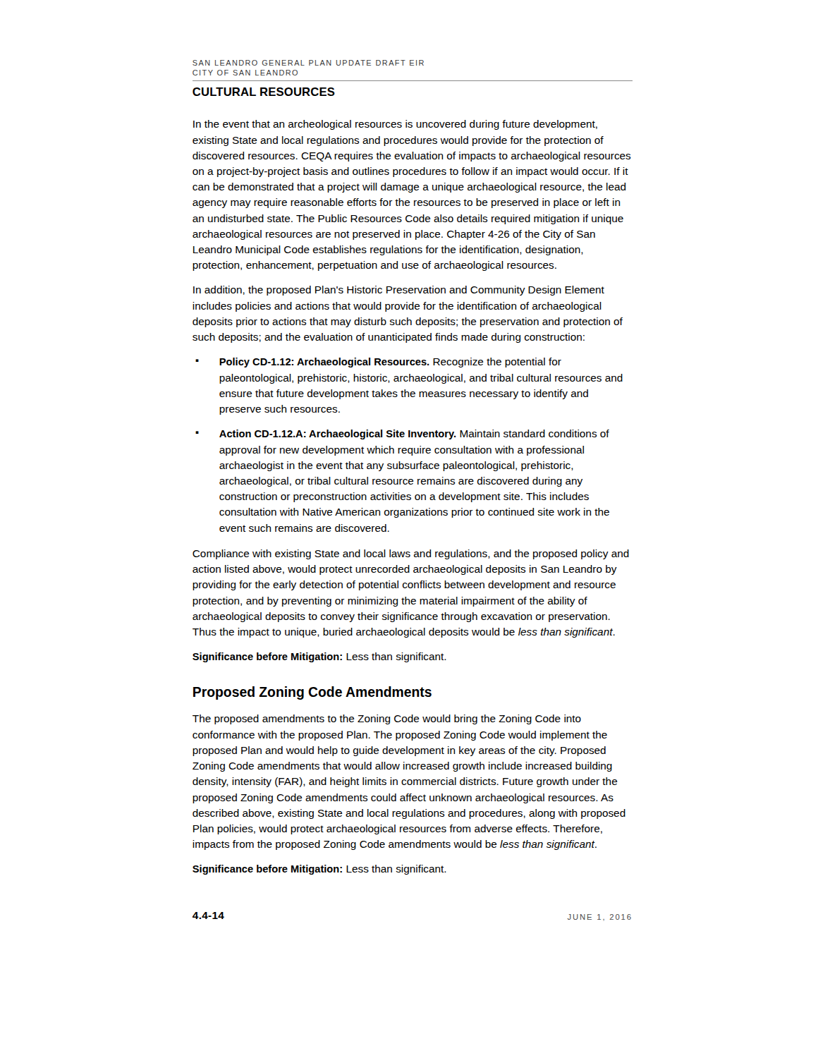SAN LEANDRO GENERAL PLAN UPDATE DRAFT EIR
CITY OF SAN LEANDRO
CULTURAL RESOURCES
In the event that an archeological resources is uncovered during future development, existing State and local regulations and procedures would provide for the protection of discovered resources. CEQA requires the evaluation of impacts to archaeological resources on a project-by-project basis and outlines procedures to follow if an impact would occur. If it can be demonstrated that a project will damage a unique archaeological resource, the lead agency may require reasonable efforts for the resources to be preserved in place or left in an undisturbed state. The Public Resources Code also details required mitigation if unique archaeological resources are not preserved in place. Chapter 4-26 of the City of San Leandro Municipal Code establishes regulations for the identification, designation, protection, enhancement, perpetuation and use of archaeological resources.
In addition, the proposed Plan's Historic Preservation and Community Design Element includes policies and actions that would provide for the identification of archaeological deposits prior to actions that may disturb such deposits; the preservation and protection of such deposits; and the evaluation of unanticipated finds made during construction:
Policy CD-1.12: Archaeological Resources. Recognize the potential for paleontological, prehistoric, historic, archaeological, and tribal cultural resources and ensure that future development takes the measures necessary to identify and preserve such resources.
Action CD-1.12.A: Archaeological Site Inventory. Maintain standard conditions of approval for new development which require consultation with a professional archaeologist in the event that any subsurface paleontological, prehistoric, archaeological, or tribal cultural resource remains are discovered during any construction or preconstruction activities on a development site. This includes consultation with Native American organizations prior to continued site work in the event such remains are discovered.
Compliance with existing State and local laws and regulations, and the proposed policy and action listed above, would protect unrecorded archaeological deposits in San Leandro by providing for the early detection of potential conflicts between development and resource protection, and by preventing or minimizing the material impairment of the ability of archaeological deposits to convey their significance through excavation or preservation. Thus the impact to unique, buried archaeological deposits would be less than significant.
Significance before Mitigation: Less than significant.
Proposed Zoning Code Amendments
The proposed amendments to the Zoning Code would bring the Zoning Code into conformance with the proposed Plan. The proposed Zoning Code would implement the proposed Plan and would help to guide development in key areas of the city. Proposed Zoning Code amendments that would allow increased growth include increased building density, intensity (FAR), and height limits in commercial districts. Future growth under the proposed Zoning Code amendments could affect unknown archaeological resources. As described above, existing State and local regulations and procedures, along with proposed Plan policies, would protect archaeological resources from adverse effects. Therefore, impacts from the proposed Zoning Code amendments would be less than significant.
Significance before Mitigation: Less than significant.
4.4-14
JUNE 1, 2016